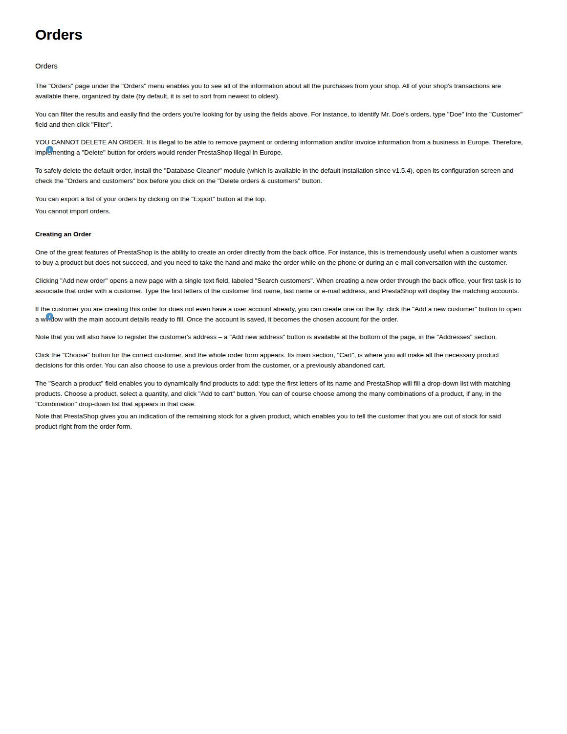Orders
Orders
The "Orders" page under the "Orders" menu enables you to see all of the information about all the purchases from your shop. All of your shop's transactions are available there, organized by date (by default, it is set to sort from newest to oldest).
You can filter the results and easily find the orders you're looking for by using the fields above. For instance, to identify Mr. Doe's orders, type "Doe" into the "Customer" field and then click "Filter".
i
YOU CANNOT DELETE AN ORDER. It is illegal to be able to remove payment or ordering information and/or invoice information from a business in Europe. Therefore, implementing a "Delete" button for orders would render PrestaShop illegal in Europe.
To safely delete the default order, install the "Database Cleaner" module (which is available in the default installation since v1.5.4), open its configuration screen and check the "Orders and customers" box before you click on the "Delete orders & customers" button.
You can export a list of your orders by clicking on the "Export" button at the top.
You cannot import orders.
Creating an Order
One of the great features of PrestaShop is the ability to create an order directly from the back office. For instance, this is tremendously useful when a customer wants to buy a product but does not succeed, and you need to take the hand and make the order while on the phone or during an e-mail conversation with the customer.
Clicking "Add new order" opens a new page with a single text field, labeled "Search customers". When creating a new order through the back office, your first task is to associate that order with a customer. Type the first letters of the customer first name, last name or e-mail address, and PrestaShop will display the matching accounts.
i
If the customer you are creating this order for does not even have a user account already, you can create one on the fly: click the "Add a new customer" button to open a window with the main account details ready to fill. Once the account is saved, it becomes the chosen account for the order.
Note that you will also have to register the customer's address – a "Add new address" button is available at the bottom of the page, in the "Addresses" section.
Click the "Choose" button for the correct customer, and the whole order form appears. Its main section, "Cart", is where you will make all the necessary product decisions for this order. You can also choose to use a previous order from the customer, or a previously abandoned cart.
The "Search a product" field enables you to dynamically find products to add: type the first letters of its name and PrestaShop will fill a drop-down list with matching products. Choose a product, select a quantity, and click "Add to cart" button. You can of course choose among the many combinations of a product, if any, in the "Combination" drop-down list that appears in that case.
Note that PrestaShop gives you an indication of the remaining stock for a given product, which enables you to tell the customer that you are out of stock for said product right from the order form.